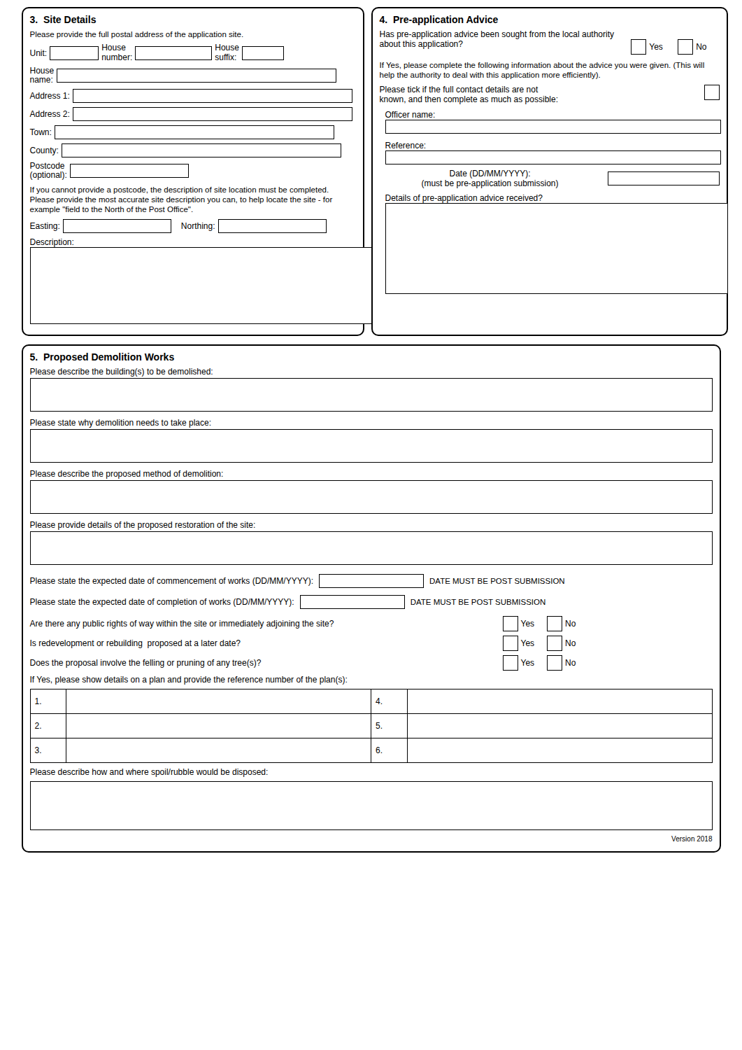3. Site Details
Please provide the full postal address of the application site.
Unit: House
number: House
suffix:
House
name:
Address 1:
Address 2:
Town:
County:
Postcode
(optional):
If you cannot provide a postcode, the description of site location must be completed. Please provide the most accurate site description you can, to help locate the site - for example "field to the North of the Post Office".
Easting: Northing:
Description:
4. Pre-application Advice
Has pre-application advice been sought from the local authority about this application?
Yes No
If Yes, please complete the following information about the advice you were given. (This will help the authority to deal with this application more efficiently).
Please tick if the full contact details are not
known, and then complete as much as possible:
Officer name:
Reference:
Date (DD/MM/YYYY):
(must be pre-application submission)
Details of pre-application advice received?
5. Proposed Demolition Works
Please describe the building(s) to be demolished:
Please state why demolition needs to take place:
Please describe the proposed method of demolition:
Please provide details of the proposed restoration of the site:
Please state the expected date of commencement of works (DD/MM/YYYY): DATE MUST BE POST SUBMISSION
Please state the expected date of completion of works (DD/MM/YYYY): DATE MUST BE POST SUBMISSION
Are there any public rights of way within the site or immediately adjoining the site?
Yes No
Is redevelopment or rebuilding proposed at a later date?
Yes No
Does the proposal involve the felling or pruning of any tree(s)?
Yes No
If Yes, please show details on a plan and provide the reference number of the plan(s):
| 1. | | 4. | |
| 2. | | 5. | |
| 3. | | 6. | |
Please describe how and where spoil/rubble would be disposed:
Version 2018